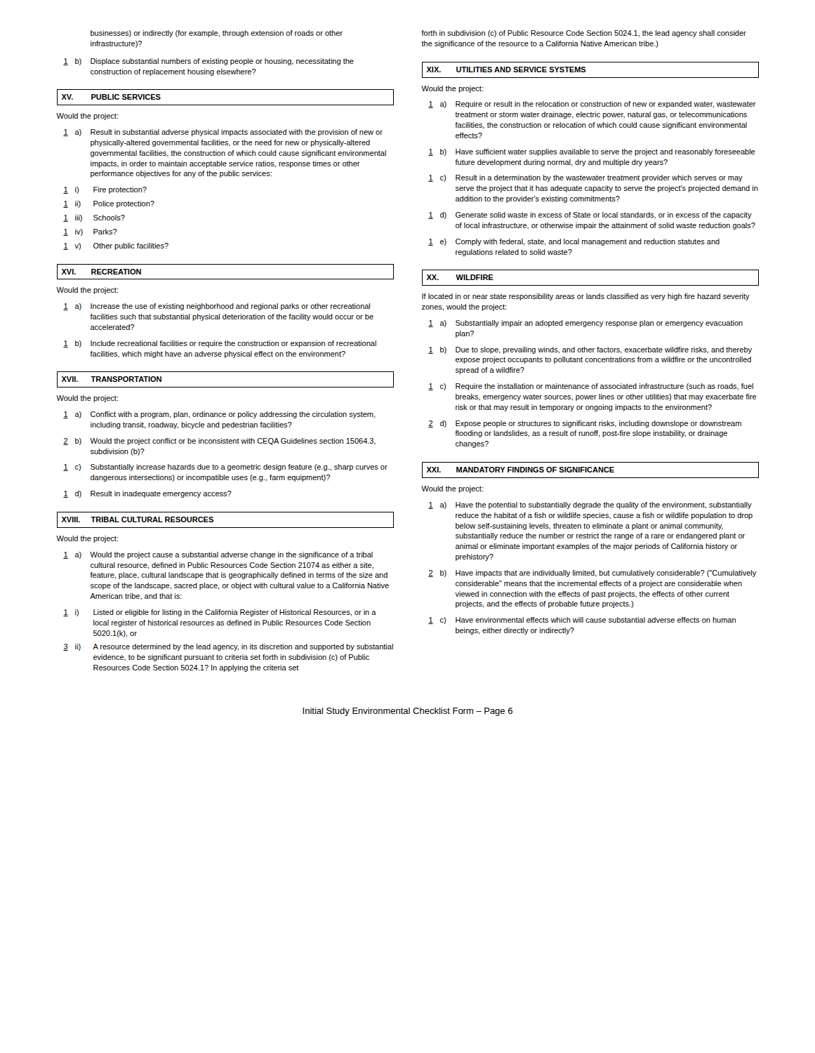businesses) or indirectly (for example, through extension of roads or other infrastructure)?
1 b) Displace substantial numbers of existing people or housing, necessitating the construction of replacement housing elsewhere?
XV. PUBLIC SERVICES
Would the project:
1 a) Result in substantial adverse physical impacts associated with the provision of new or physically-altered governmental facilities, or the need for new or physically-altered governmental facilities, the construction of which could cause significant environmental impacts, in order to maintain acceptable service ratios, response times or other performance objectives for any of the public services:
1 i) Fire protection?
1 ii) Police protection?
1 iii) Schools?
1 iv) Parks?
1 v) Other public facilities?
XVI. RECREATION
Would the project:
1 a) Increase the use of existing neighborhood and regional parks or other recreational facilities such that substantial physical deterioration of the facility would occur or be accelerated?
1 b) Include recreational facilities or require the construction or expansion of recreational facilities, which might have an adverse physical effect on the environment?
XVII. TRANSPORTATION
Would the project:
1 a) Conflict with a program, plan, ordinance or policy addressing the circulation system, including transit, roadway, bicycle and pedestrian facilities?
2 b) Would the project conflict or be inconsistent with CEQA Guidelines section 15064.3, subdivision (b)?
1 c) Substantially increase hazards due to a geometric design feature (e.g., sharp curves or dangerous intersections) or incompatible uses (e.g., farm equipment)?
1 d) Result in inadequate emergency access?
XVIII. TRIBAL CULTURAL RESOURCES
Would the project:
1 a) Would the project cause a substantial adverse change in the significance of a tribal cultural resource, defined in Public Resources Code Section 21074 as either a site, feature, place, cultural landscape that is geographically defined in terms of the size and scope of the landscape, sacred place, or object with cultural value to a California Native American tribe, and that is:
1 i) Listed or eligible for listing in the California Register of Historical Resources, or in a local register of historical resources as defined in Public Resources Code Section 5020.1(k), or
3 ii) A resource determined by the lead agency, in its discretion and supported by substantial evidence, to be significant pursuant to criteria set forth in subdivision (c) of Public Resources Code Section 5024.1? In applying the criteria set
forth in subdivision (c) of Public Resource Code Section 5024.1, the lead agency shall consider the significance of the resource to a California Native American tribe.)
XIX. UTILITIES AND SERVICE SYSTEMS
Would the project:
1 a) Require or result in the relocation or construction of new or expanded water, wastewater treatment or storm water drainage, electric power, natural gas, or telecommunications facilities, the construction or relocation of which could cause significant environmental effects?
1 b) Have sufficient water supplies available to serve the project and reasonably foreseeable future development during normal, dry and multiple dry years?
1 c) Result in a determination by the wastewater treatment provider which serves or may serve the project that it has adequate capacity to serve the project's projected demand in addition to the provider's existing commitments?
1 d) Generate solid waste in excess of State or local standards, or in excess of the capacity of local infrastructure, or otherwise impair the attainment of solid waste reduction goals?
1 e) Comply with federal, state, and local management and reduction statutes and regulations related to solid waste?
XX. WILDFIRE
If located in or near state responsibility areas or lands classified as very high fire hazard severity zones, would the project:
1 a) Substantially impair an adopted emergency response plan or emergency evacuation plan?
1 b) Due to slope, prevailing winds, and other factors, exacerbate wildfire risks, and thereby expose project occupants to pollutant concentrations from a wildfire or the uncontrolled spread of a wildfire?
1 c) Require the installation or maintenance of associated infrastructure (such as roads, fuel breaks, emergency water sources, power lines or other utilities) that may exacerbate fire risk or that may result in temporary or ongoing impacts to the environment?
2 d) Expose people or structures to significant risks, including downslope or downstream flooding or landslides, as a result of runoff, post-fire slope instability, or drainage changes?
XXI. MANDATORY FINDINGS OF SIGNIFICANCE
Would the project:
1 a) Have the potential to substantially degrade the quality of the environment, substantially reduce the habitat of a fish or wildlife species, cause a fish or wildlife population to drop below self-sustaining levels, threaten to eliminate a plant or animal community, substantially reduce the number or restrict the range of a rare or endangered plant or animal or eliminate important examples of the major periods of California history or prehistory?
2 b) Have impacts that are individually limited, but cumulatively considerable? ("Cumulatively considerable" means that the incremental effects of a project are considerable when viewed in connection with the effects of past projects, the effects of other current projects, and the effects of probable future projects.)
1 c) Have environmental effects which will cause substantial adverse effects on human beings, either directly or indirectly?
Initial Study Environmental Checklist Form – Page 6